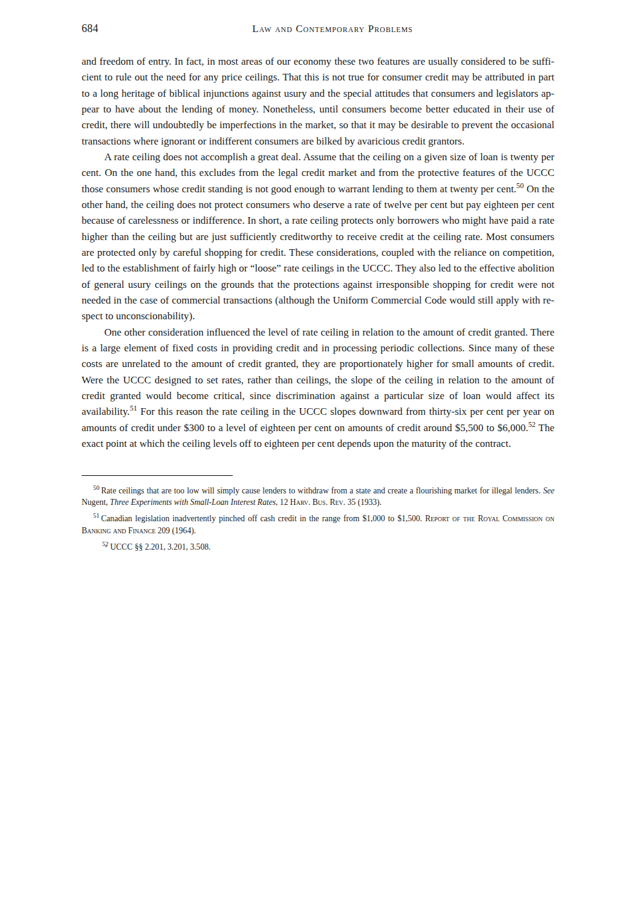684 Law and Contemporary Problems
and freedom of entry. In fact, in most areas of our economy these two features are usually considered to be sufficient to rule out the need for any price ceilings. That this is not true for consumer credit may be attributed in part to a long heritage of biblical injunctions against usury and the special attitudes that consumers and legislators appear to have about the lending of money. Nonetheless, until consumers become better educated in their use of credit, there will undoubtedly be imperfections in the market, so that it may be desirable to prevent the occasional transactions where ignorant or indifferent consumers are bilked by avaricious credit grantors.
A rate ceiling does not accomplish a great deal. Assume that the ceiling on a given size of loan is twenty per cent. On the one hand, this excludes from the legal credit market and from the protective features of the UCCC those consumers whose credit standing is not good enough to warrant lending to them at twenty per cent.50 On the other hand, the ceiling does not protect consumers who deserve a rate of twelve per cent but pay eighteen per cent because of carelessness or indifference. In short, a rate ceiling protects only borrowers who might have paid a rate higher than the ceiling but are just sufficiently creditworthy to receive credit at the ceiling rate. Most consumers are protected only by careful shopping for credit. These considerations, coupled with the reliance on competition, led to the establishment of fairly high or “loose” rate ceilings in the UCCC. They also led to the effective abolition of general usury ceilings on the grounds that the protections against irresponsible shopping for credit were not needed in the case of commercial transactions (although the Uniform Commercial Code would still apply with respect to unconscionability).
One other consideration influenced the level of rate ceiling in relation to the amount of credit granted. There is a large element of fixed costs in providing credit and in processing periodic collections. Since many of these costs are unrelated to the amount of credit granted, they are proportionately higher for small amounts of credit. Were the UCCC designed to set rates, rather than ceilings, the slope of the ceiling in relation to the amount of credit granted would become critical, since discrimination against a particular size of loan would affect its availability.51 For this reason the rate ceiling in the UCCC slopes downward from thirty-six per cent per year on amounts of credit under $300 to a level of eighteen per cent on amounts of credit around $5,500 to $6,000.52 The exact point at which the ceiling levels off to eighteen per cent depends upon the maturity of the contract.
50 Rate ceilings that are too low will simply cause lenders to withdraw from a state and create a flourishing market for illegal lenders. See Nugent, Three Experiments with Small-Loan Interest Rates, 12 Harv. Bus. Rev. 35 (1933).
51 Canadian legislation inadvertently pinched off cash credit in the range from $1,000 to $1,500. Report of the Royal Commission on Banking and Finance 209 (1964).
·52 UCCC §§ 2.201, 3.201, 3.508.